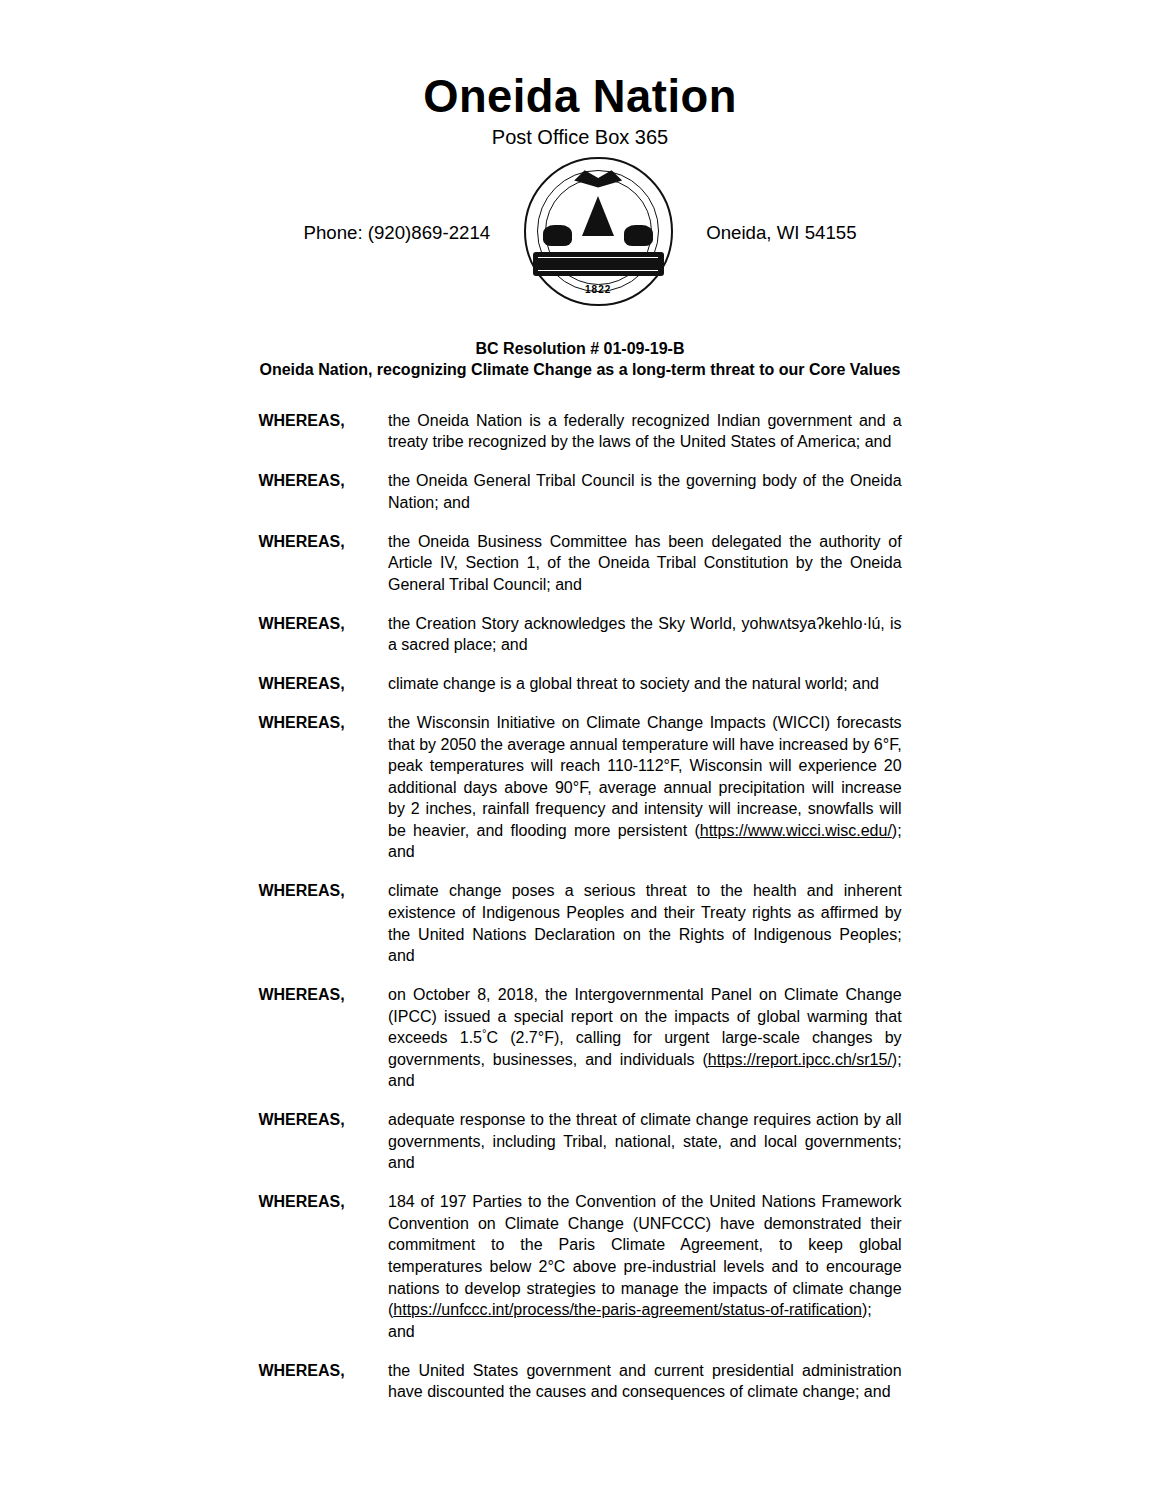Oneida Nation
Post Office Box 365
Phone: (920)869-2214
1822
Oneida, WI 54155
BC Resolution # 01-09-19-B Oneida Nation, recognizing Climate Change as a long-term threat to our Core Values
WHEREAS,
the Oneida Nation is a federally recognized Indian government and a treaty tribe recognized by the laws of the United States of America; and
WHEREAS,
the Oneida General Tribal Council is the governing body of the Oneida Nation; and
WHEREAS,
the Oneida Business Committee has been delegated the authority of Article IV, Section 1, of the Oneida Tribal Constitution by the Oneida General Tribal Council; and
WHEREAS,
the Creation Story acknowledges the Sky World, yohwʌtsyaʔkehlo·lú, is a sacred place; and
WHEREAS,
climate change is a global threat to society and the natural world; and
WHEREAS,
the Wisconsin Initiative on Climate Change Impacts (WICCI) forecasts that by 2050 the average annual temperature will have increased by 6°F, peak temperatures will reach 110-112°F, Wisconsin will experience 20 additional days above 90°F, average annual precipitation will increase by 2 inches, rainfall frequency and intensity will increase, snowfalls will be heavier, and flooding more persistent (https://www.wicci.wisc.edu/); and
WHEREAS,
climate change poses a serious threat to the health and inherent existence of Indigenous Peoples and their Treaty rights as affirmed by the United Nations Declaration on the Rights of Indigenous Peoples; and
WHEREAS,
on October 8, 2018, the Intergovernmental Panel on Climate Change (IPCC) issued a special report on the impacts of global warming that exceeds 1.5°C (2.7°F), calling for urgent large-scale changes by governments, businesses, and individuals (https://report.ipcc.ch/sr15/); and
WHEREAS,
adequate response to the threat of climate change requires action by all governments, including Tribal, national, state, and local governments; and
WHEREAS,
184 of 197 Parties to the Convention of the United Nations Framework Convention on Climate Change (UNFCCC) have demonstrated their commitment to the Paris Climate Agreement, to keep global temperatures below 2°C above pre-industrial levels and to encourage nations to develop strategies to manage the impacts of climate change (https://unfccc.int/process/the-paris-agreement/status-of-ratification); and
WHEREAS,
the United States government and current presidential administration have discounted the causes and consequences of climate change; and